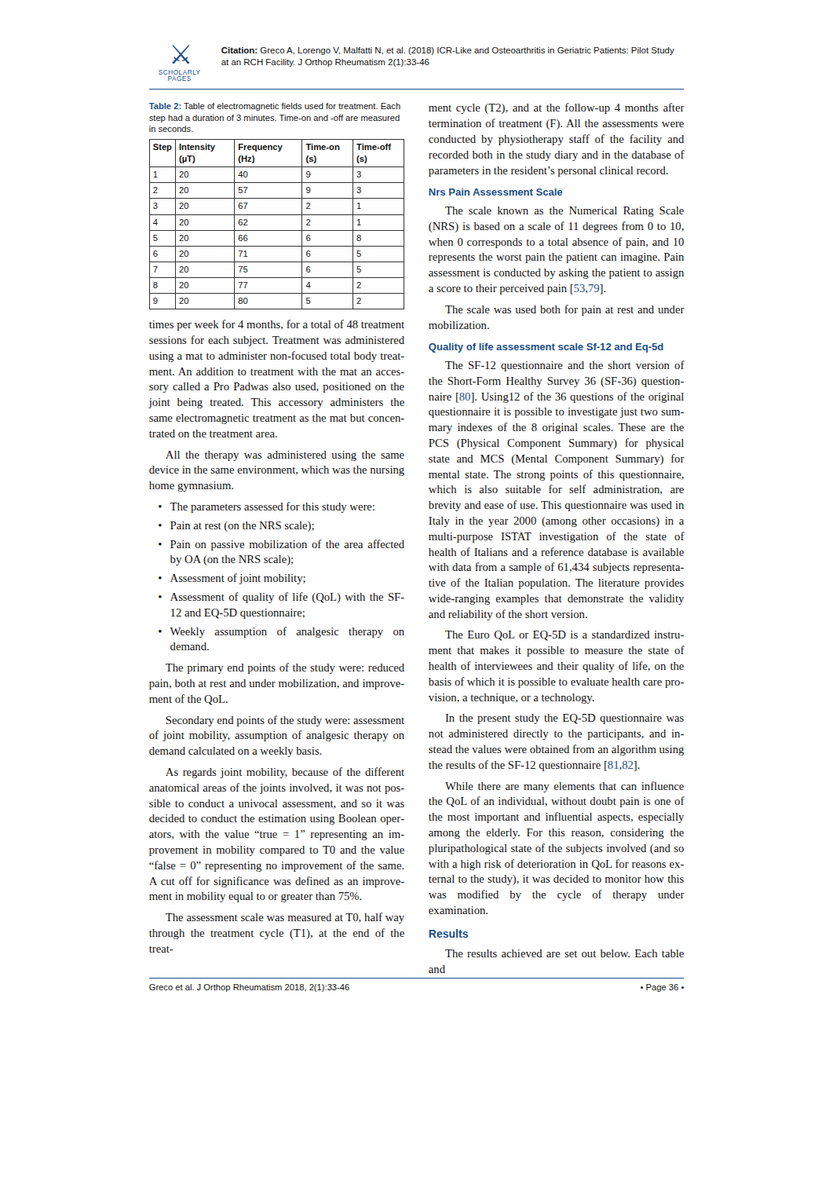⚔ Scholarly Pages
Citation: Greco A, Lorengo V, Malfatti N, et al. (2018) ICR-Like and Osteoarthritis in Geriatric Patients: Pilot Study at an RCH Facility. J Orthop Rheumatism 2(1):33-46
Table 2: Table of electromagnetic fields used for treatment. Each step had a duration of 3 minutes. Time-on and -off are measured in seconds.
| Step | Intensity (µT) | Frequency (Hz) | Time-on (s) | Time-off (s) |
| --- | --- | --- | --- | --- |
| 1 | 20 | 40 | 9 | 3 |
| 2 | 20 | 57 | 9 | 3 |
| 3 | 20 | 67 | 2 | 1 |
| 4 | 20 | 62 | 2 | 1 |
| 5 | 20 | 66 | 6 | 8 |
| 6 | 20 | 71 | 6 | 5 |
| 7 | 20 | 75 | 6 | 5 |
| 8 | 20 | 77 | 4 | 2 |
| 9 | 20 | 80 | 5 | 2 |
times per week for 4 months, for a total of 48 treatment sessions for each subject. Treatment was administered using a mat to administer non-focused total body treatment. An addition to treatment with the mat an accessory called a Pro Padwas also used, positioned on the joint being treated. This accessory administers the same electromagnetic treatment as the mat but concentrated on the treatment area.
All the therapy was administered using the same device in the same environment, which was the nursing home gymnasium.
The parameters assessed for this study were:
Pain at rest (on the NRS scale);
Pain on passive mobilization of the area affected by OA (on the NRS scale);
Assessment of joint mobility;
Assessment of quality of life (QoL) with the SF-12 and EQ-5D questionnaire;
Weekly assumption of analgesic therapy on demand.
The primary end points of the study were: reduced pain, both at rest and under mobilization, and improvement of the QoL.
Secondary end points of the study were: assessment of joint mobility, assumption of analgesic therapy on demand calculated on a weekly basis.
As regards joint mobility, because of the different anatomical areas of the joints involved, it was not possible to conduct a univocal assessment, and so it was decided to conduct the estimation using Boolean operators, with the value “true = 1” representing an improvement in mobility compared to T0 and the value “false = 0” representing no improvement of the same. A cut off for significance was defined as an improvement in mobility equal to or greater than 75%.
The assessment scale was measured at T0, half way through the treatment cycle (T1), at the end of the treat-
ment cycle (T2), and at the follow-up 4 months after termination of treatment (F). All the assessments were conducted by physiotherapy staff of the facility and recorded both in the study diary and in the database of parameters in the resident’s personal clinical record.
Nrs Pain Assessment Scale
The scale known as the Numerical Rating Scale (NRS) is based on a scale of 11 degrees from 0 to 10, when 0 corresponds to a total absence of pain, and 10 represents the worst pain the patient can imagine. Pain assessment is conducted by asking the patient to assign a score to their perceived pain [53,79].
The scale was used both for pain at rest and under mobilization.
Quality of life assessment scale Sf-12 and Eq-5d
The SF-12 questionnaire and the short version of the Short-Form Healthy Survey 36 (SF-36) questionnaire [80]. Using12 of the 36 questions of the original questionnaire it is possible to investigate just two summary indexes of the 8 original scales. These are the PCS (Physical Component Summary) for physical state and MCS (Mental Component Summary) for mental state. The strong points of this questionnaire, which is also suitable for self administration, are brevity and ease of use. This questionnaire was used in Italy in the year 2000 (among other occasions) in a multi-purpose ISTAT investigation of the state of health of Italians and a reference database is available with data from a sample of 61,434 subjects representative of the Italian population. The literature provides wide-ranging examples that demonstrate the validity and reliability of the short version.
The Euro QoL or EQ-5D is a standardized instrument that makes it possible to measure the state of health of interviewees and their quality of life, on the basis of which it is possible to evaluate health care provision, a technique, or a technology.
In the present study the EQ-5D questionnaire was not administered directly to the participants, and instead the values were obtained from an algorithm using the results of the SF-12 questionnaire [81,82].
While there are many elements that can influence the QoL of an individual, without doubt pain is one of the most important and influential aspects, especially among the elderly. For this reason, considering the pluripathological state of the subjects involved (and so with a high risk of deterioration in QoL for reasons external to the study), it was decided to monitor how this was modified by the cycle of therapy under examination.
Results
The results achieved are set out below. Each table and
Greco et al. J Orthop Rheumatism 2018, 2(1):33-46
• Page 36 •